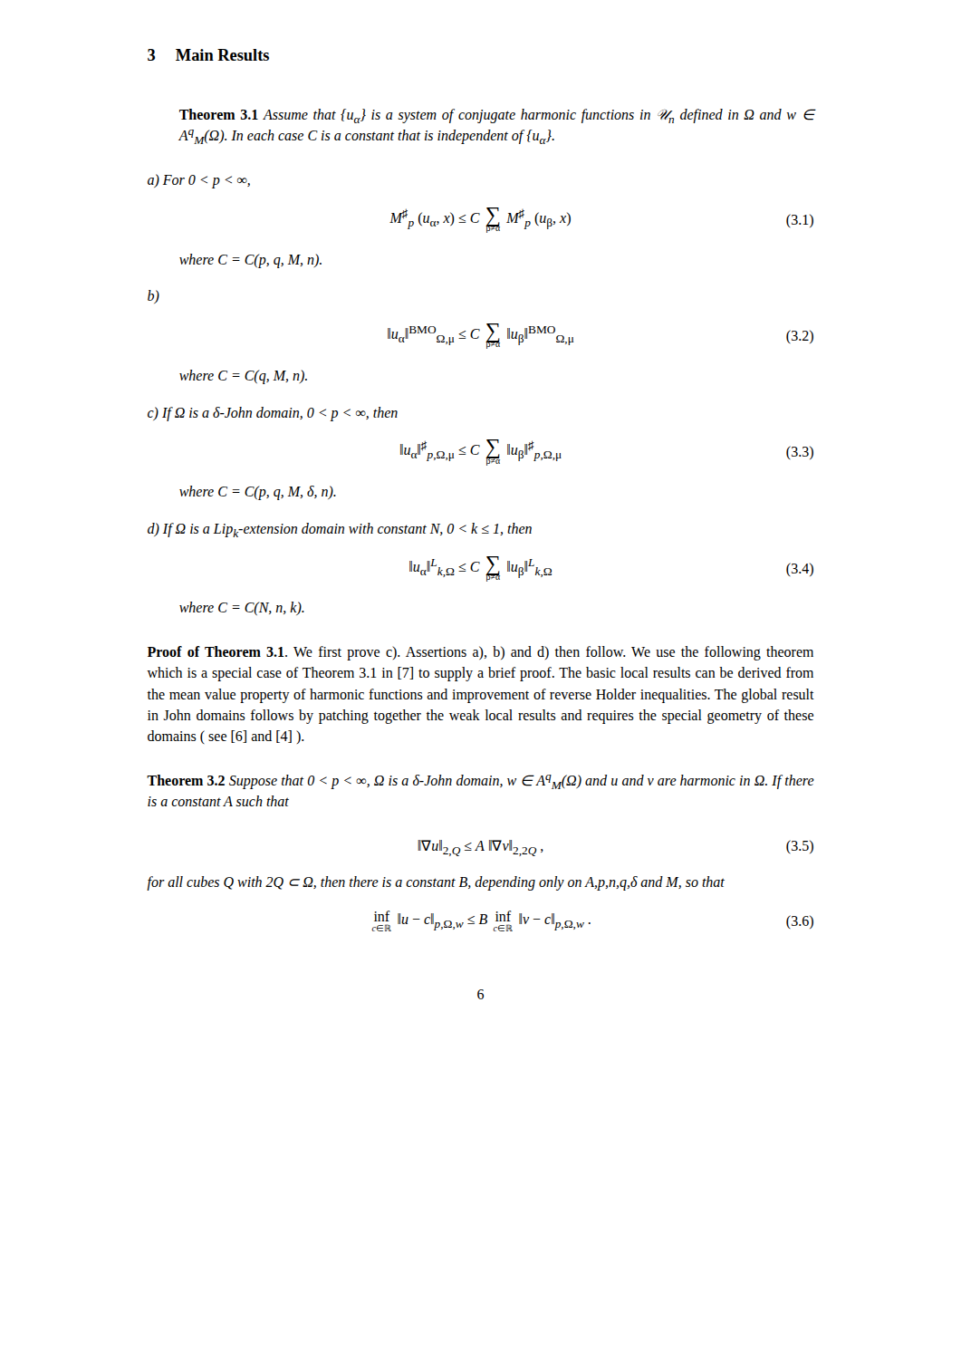3 Main Results
Theorem 3.1 Assume that {uα} is a system of conjugate harmonic functions in 𝒰n defined in Ω and w ∈ AqM(Ω). In each case C is a constant that is independent of {uα}.
a) For 0 < p < ∞,
M♯p (uα, x) ≤ C ∑β≠α M♯p (uβ, x) (3.1)
where C = C(p, q, M, n).
b)
‖uα‖BMOΩ,μ ≤ C ∑β≠α ‖uβ‖BMOΩ,μ (3.2)
where C = C(q, M, n).
c) If Ω is a δ-John domain, 0 < p < ∞, then
‖uα‖♯p,Ω,μ ≤ C ∑β≠α ‖uβ‖♯p,Ω,μ (3.3)
where C = C(p, q, M, δ, n).
d) If Ω is a Lipk-extension domain with constant N, 0 < k ≤ 1, then
‖uα‖Lk,Ω ≤ C ∑β≠α ‖uβ‖Lk,Ω (3.4)
where C = C(N, n, k).
Proof of Theorem 3.1. We first prove c). Assertions a), b) and d) then follow. We use the following theorem which is a special case of Theorem 3.1 in [7] to supply a brief proof. The basic local results can be derived from the mean value property of harmonic functions and improvement of reverse Holder inequalities. The global result in John domains follows by patching together the weak local results and requires the special geometry of these domains ( see [6] and [4] ).
Theorem 3.2 Suppose that 0 < p < ∞, Ω is a δ-John domain, w ∈ AqM(Ω) and u and v are harmonic in Ω. If there is a constant A such that
‖∇u‖2,Q ≤ A ‖∇v‖2,2Q , (3.5)
for all cubes Q with 2Q ⊂ Ω, then there is a constant B, depending only on A,p,n,q,δ and M, so that
inf c∈ℝ ‖u − c‖p,Ω,w ≤ B inf c∈ℝ ‖v − c‖p,Ω,w . (3.6)
6